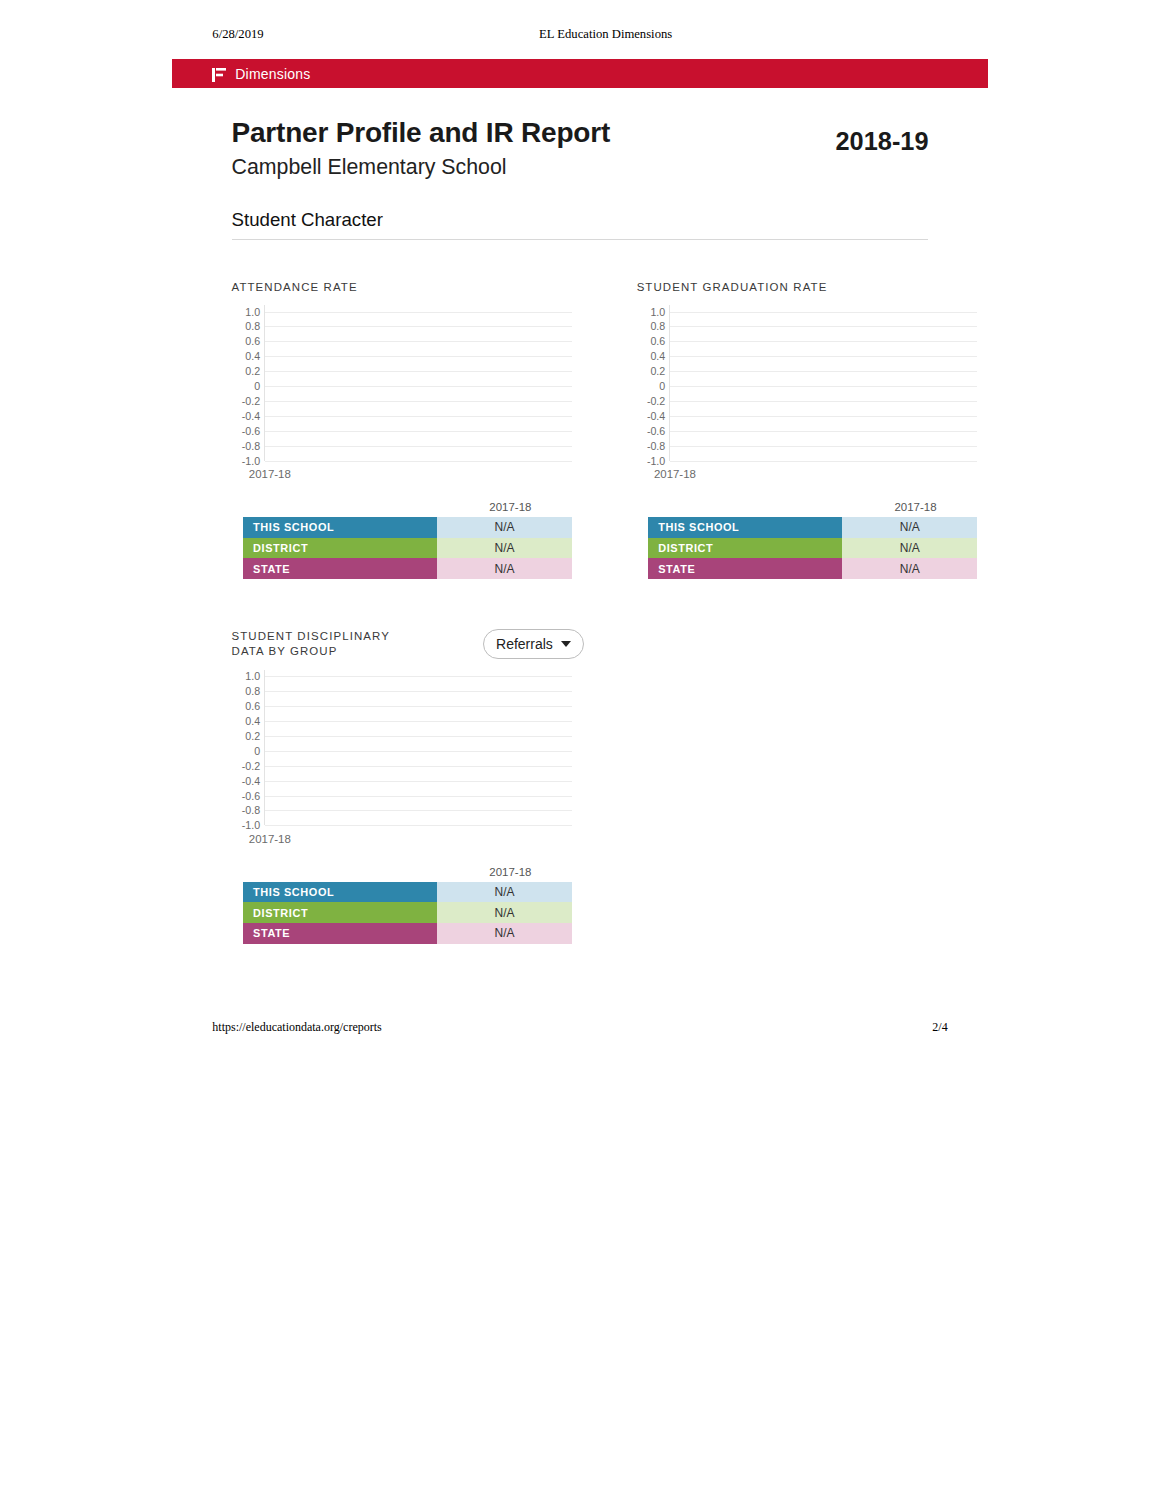6/28/2019
EL Education Dimensions
Dimensions
Partner Profile and IR Report
Campbell Elementary School
2018-19
Student Character
Attendance Rate
1.0 0.8 0.6 0.4 0.2 0 -0.2 -0.4 -0.6 -0.8 -1.0
2017-18
2017-18
| THIS SCHOOL | N/A |
| DISTRICT | N/A |
| STATE | N/A |
Student Graduation Rate
1.0 0.8 0.6 0.4 0.2 0 -0.2 -0.4 -0.6 -0.8 -1.0
2017-18
2017-18
| THIS SCHOOL | N/A |
| DISTRICT | N/A |
| STATE | N/A |
Student Disciplinary
Data by Group
Referrals
1.0 0.8 0.6 0.4 0.2 0 -0.2 -0.4 -0.6 -0.8 -1.0
2017-18
2017-18
| THIS SCHOOL | N/A |
| DISTRICT | N/A |
| STATE | N/A |
https://eleducationdata.org/creports
2/4